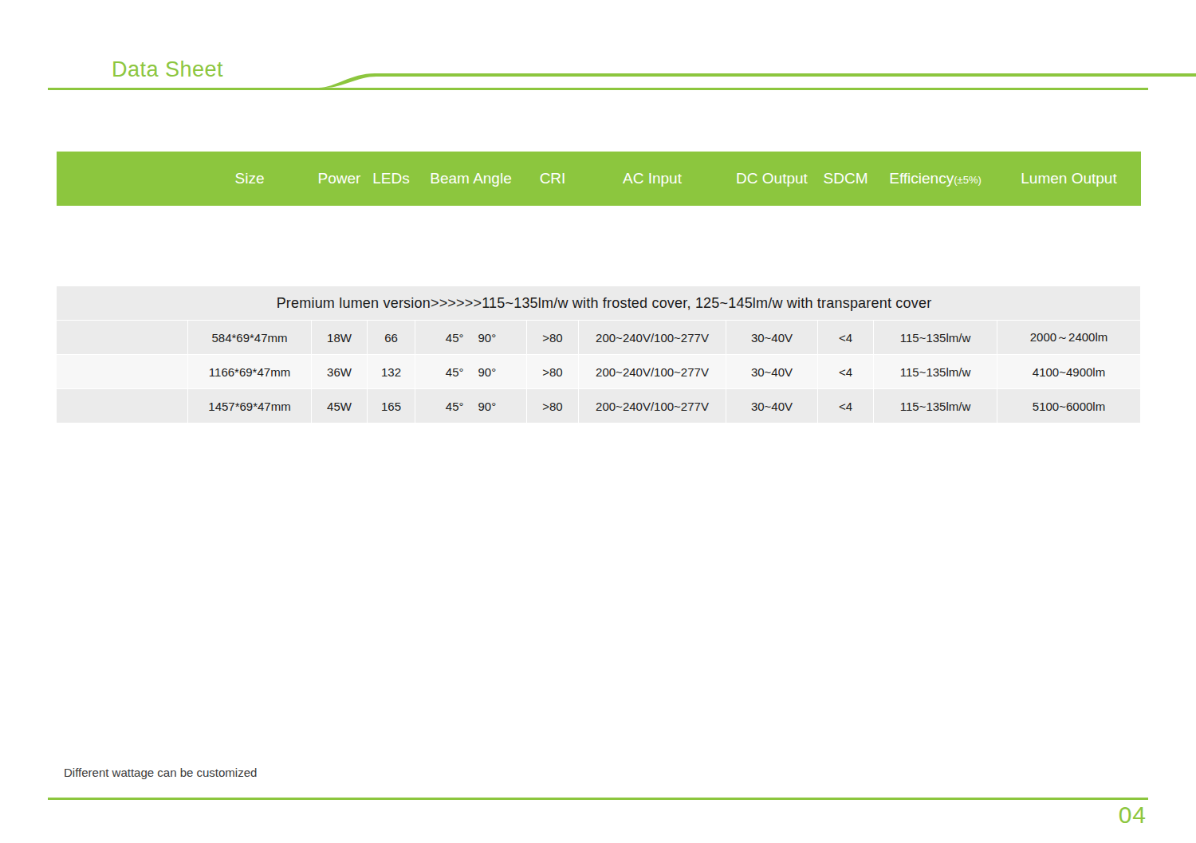Data Sheet
| | Size | Power | LEDs | Beam Angle | CRI | AC Input | DC Output | SDCM | Efficiency (±5%) | Lumen Output |
| --- | --- | --- | --- | --- | --- | --- | --- | --- | --- | --- |
| Premium lumen version>>>>>>115~135lm/w with frosted cover, 125~145lm/w with transparent cover |
| | 584*69*47mm | 18W | 66 | 45° 90° | >80 | 200~240V/100~277V | 30~40V | <4 | 115~135lm/w | 2000～2400lm |
| | 1166*69*47mm | 36W | 132 | 45° 90° | >80 | 200~240V/100~277V | 30~40V | <4 | 115~135lm/w | 4100~4900lm |
| | 1457*69*47mm | 45W | 165 | 45° 90° | >80 | 200~240V/100~277V | 30~40V | <4 | 115~135lm/w | 5100~6000lm |
Different wattage can be customized
04